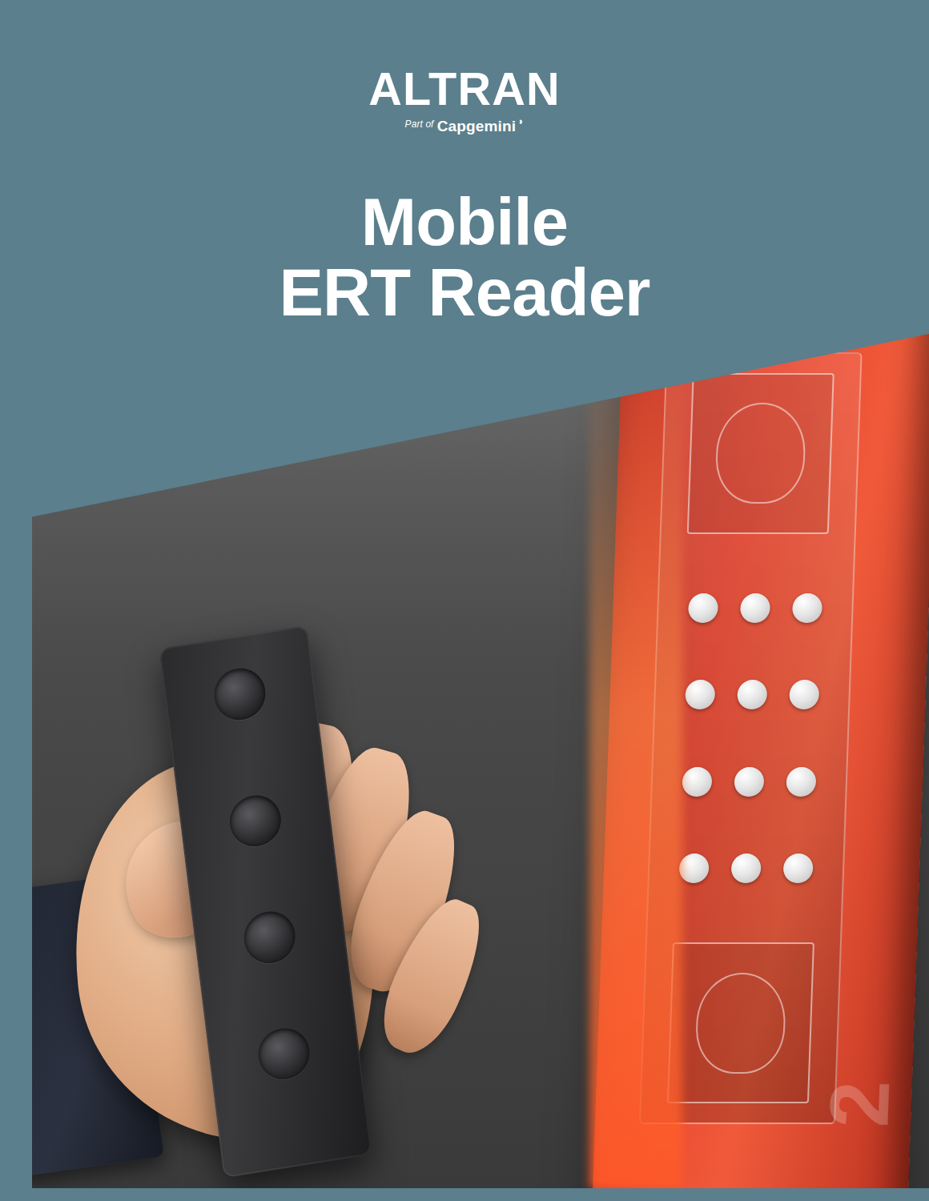altran Part of Capgemini altran — Part of Capgemini
Mobile ERT Reader
2
Cover photograph: a mobile ERT reader being held against a meter interface.